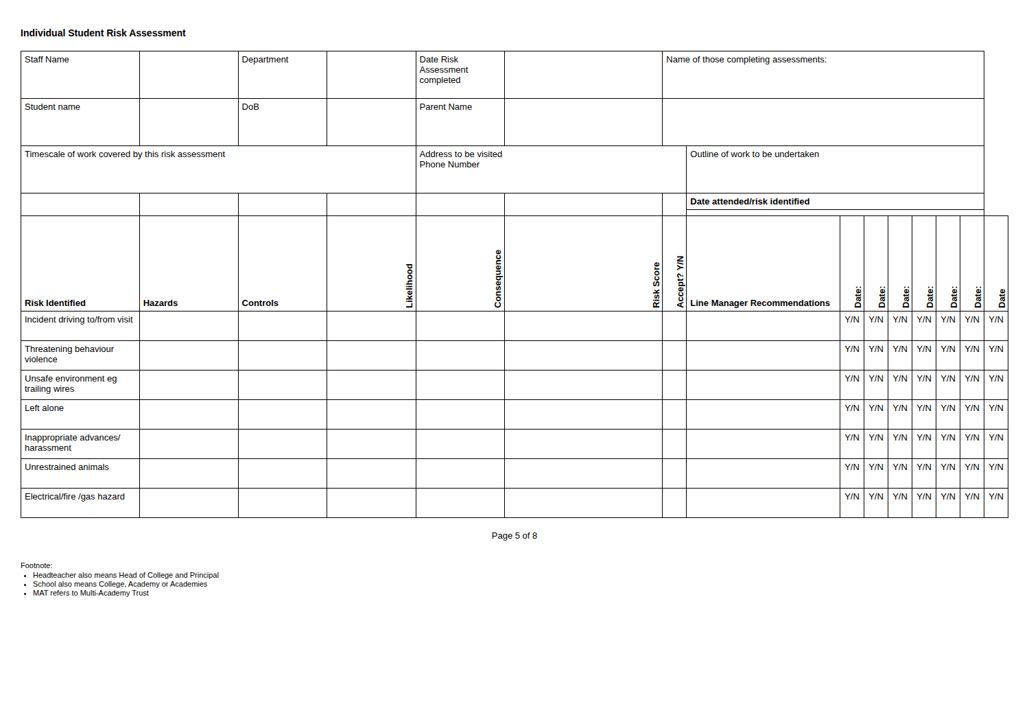Individual Student Risk Assessment
| Staff Name | | Department | | Date Risk Assessment completed | | Name of those completing assessments: |
| Student name | | DoB | | Parent Name | | |
| Timescale of work covered by this risk assessment | Address to be visited Phone Number | Outline of work to be undertaken |
| | | | | | | | Date attended/risk identified |
| Risk Identified | Hazards | Controls | Likelihood | Consequence | Risk Score | Accept? Y/N | Line Manager Recommendations | Date: | Date: | Date: | Date: | Date: | Date: | Date |
| Incident driving to/from visit | | | | | | | | Y/N | Y/N | Y/N | Y/N | Y/N | Y/N | Y/N |
| Threatening behaviour violence | | | | | | | | Y/N | Y/N | Y/N | Y/N | Y/N | Y/N | Y/N |
| Unsafe environment eg trailing wires | | | | | | | | Y/N | Y/N | Y/N | Y/N | Y/N | Y/N | Y/N |
| Left alone | | | | | | | | Y/N | Y/N | Y/N | Y/N | Y/N | Y/N | Y/N |
| Inappropriate advances/ harassment | | | | | | | | Y/N | Y/N | Y/N | Y/N | Y/N | Y/N | Y/N |
| Unrestrained animals | | | | | | | | Y/N | Y/N | Y/N | Y/N | Y/N | Y/N | Y/N |
| Electrical/fire /gas hazard | | | | | | | | Y/N | Y/N | Y/N | Y/N | Y/N | Y/N | Y/N |
Page 5 of 8
Footnote:
Headteacher also means Head of College and Principal
School also means College, Academy or Academies
MAT refers to Multi-Academy Trust